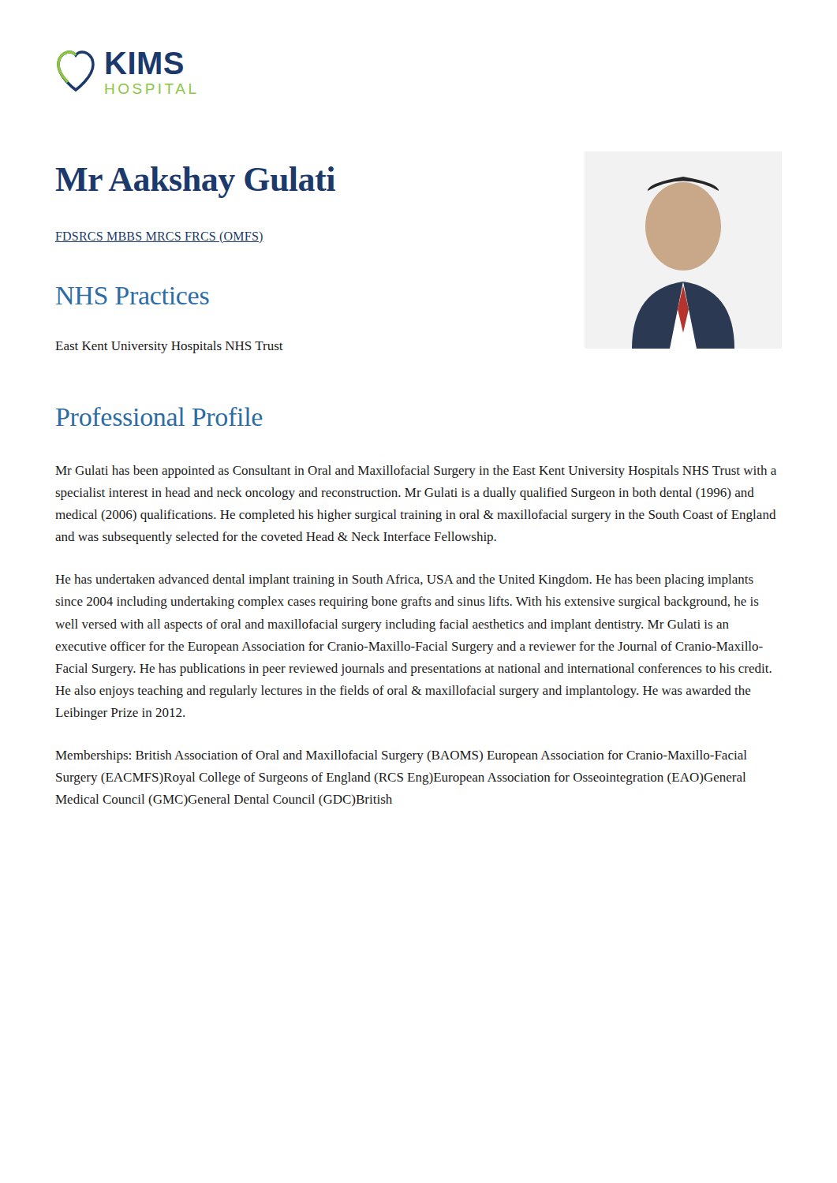KIMS HOSPITAL
Mr Aakshay Gulati
FDSRCS MBBS MRCS FRCS (OMFS)
NHS Practices
East Kent University Hospitals NHS Trust
Professional Profile
Mr Gulati has been appointed as Consultant in Oral and Maxillofacial Surgery in the East Kent University Hospitals NHS Trust with a specialist interest in head and neck oncology and reconstruction. Mr Gulati is a dually qualified Surgeon in both dental (1996) and medical (2006) qualifications. He completed his higher surgical training in oral & maxillofacial surgery in the South Coast of England and was subsequently selected for the coveted Head & Neck Interface Fellowship.
He has undertaken advanced dental implant training in South Africa, USA and the United Kingdom. He has been placing implants since 2004 including undertaking complex cases requiring bone grafts and sinus lifts. With his extensive surgical background, he is well versed with all aspects of oral and maxillofacial surgery including facial aesthetics and implant dentistry. Mr Gulati is an executive officer for the European Association for Cranio-Maxillo-Facial Surgery and a reviewer for the Journal of Cranio-Maxillo-Facial Surgery. He has publications in peer reviewed journals and presentations at national and international conferences to his credit. He also enjoys teaching and regularly lectures in the fields of oral & maxillofacial surgery and implantology. He was awarded the Leibinger Prize in 2012.
Memberships: British Association of Oral and Maxillofacial Surgery (BAOMS) European Association for Cranio-Maxillo-Facial Surgery (EACMFS)Royal College of Surgeons of England (RCS Eng)European Association for Osseointegration (EAO)General Medical Council (GMC)General Dental Council (GDC)British